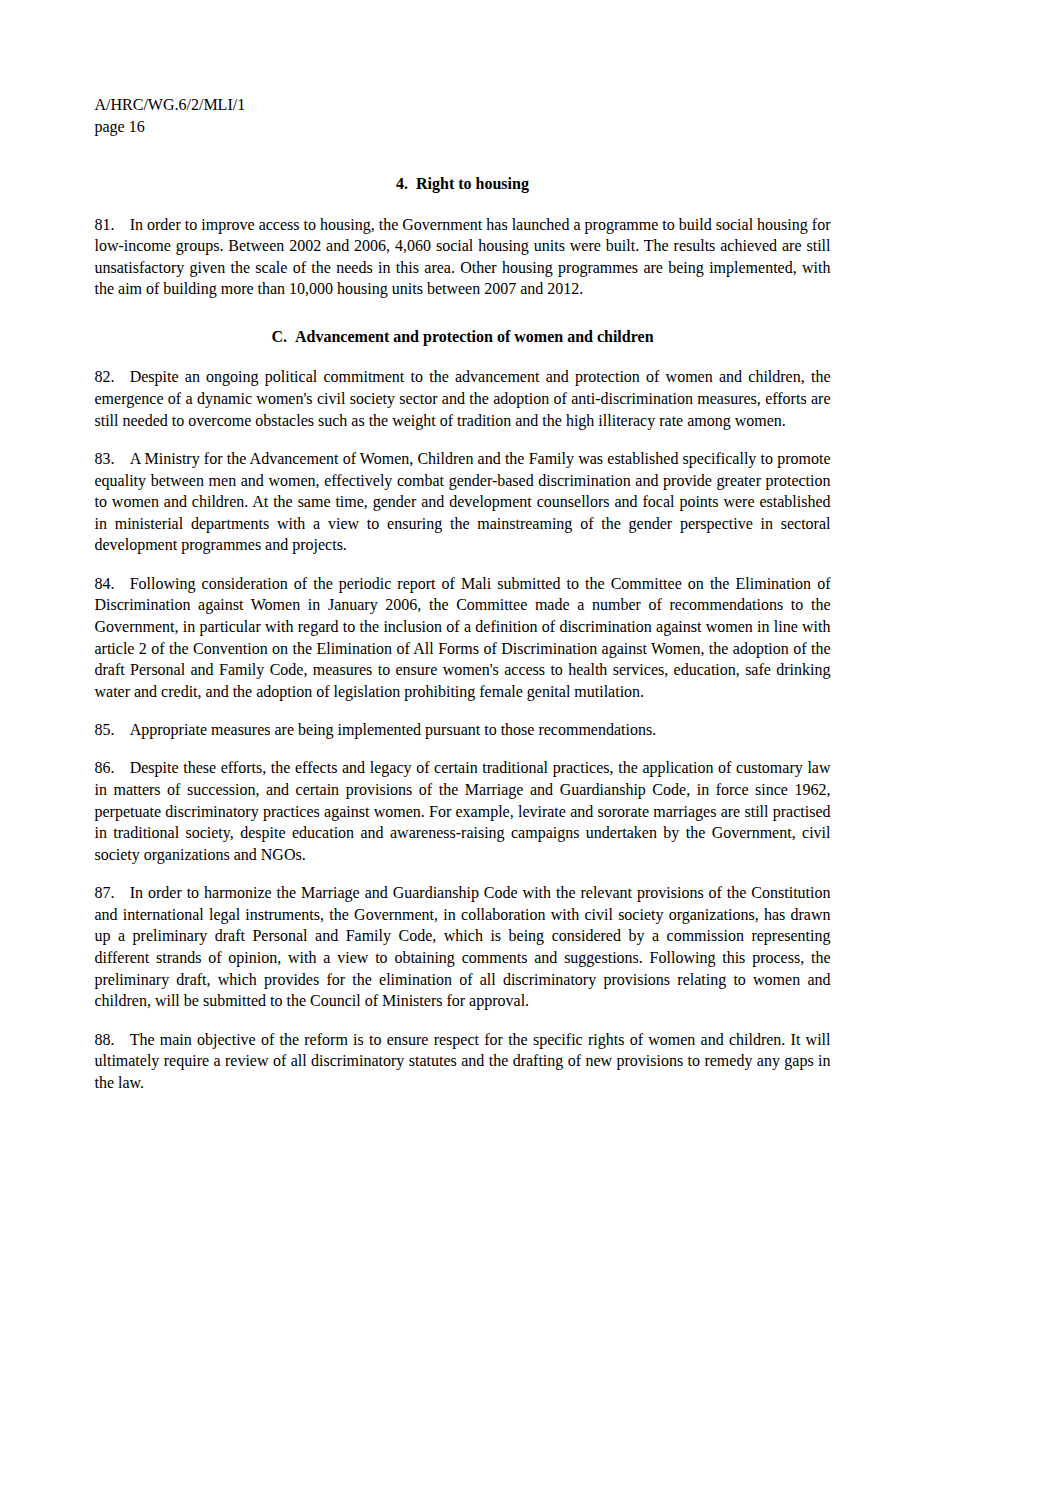A/HRC/WG.6/2/MLI/1
page 16
4. Right to housing
81. In order to improve access to housing, the Government has launched a programme to build social housing for low-income groups. Between 2002 and 2006, 4,060 social housing units were built. The results achieved are still unsatisfactory given the scale of the needs in this area. Other housing programmes are being implemented, with the aim of building more than 10,000 housing units between 2007 and 2012.
C. Advancement and protection of women and children
82. Despite an ongoing political commitment to the advancement and protection of women and children, the emergence of a dynamic women's civil society sector and the adoption of anti-discrimination measures, efforts are still needed to overcome obstacles such as the weight of tradition and the high illiteracy rate among women.
83. A Ministry for the Advancement of Women, Children and the Family was established specifically to promote equality between men and women, effectively combat gender-based discrimination and provide greater protection to women and children. At the same time, gender and development counsellors and focal points were established in ministerial departments with a view to ensuring the mainstreaming of the gender perspective in sectoral development programmes and projects.
84. Following consideration of the periodic report of Mali submitted to the Committee on the Elimination of Discrimination against Women in January 2006, the Committee made a number of recommendations to the Government, in particular with regard to the inclusion of a definition of discrimination against women in line with article 2 of the Convention on the Elimination of All Forms of Discrimination against Women, the adoption of the draft Personal and Family Code, measures to ensure women's access to health services, education, safe drinking water and credit, and the adoption of legislation prohibiting female genital mutilation.
85. Appropriate measures are being implemented pursuant to those recommendations.
86. Despite these efforts, the effects and legacy of certain traditional practices, the application of customary law in matters of succession, and certain provisions of the Marriage and Guardianship Code, in force since 1962, perpetuate discriminatory practices against women. For example, levirate and sororate marriages are still practised in traditional society, despite education and awareness-raising campaigns undertaken by the Government, civil society organizations and NGOs.
87. In order to harmonize the Marriage and Guardianship Code with the relevant provisions of the Constitution and international legal instruments, the Government, in collaboration with civil society organizations, has drawn up a preliminary draft Personal and Family Code, which is being considered by a commission representing different strands of opinion, with a view to obtaining comments and suggestions. Following this process, the preliminary draft, which provides for the elimination of all discriminatory provisions relating to women and children, will be submitted to the Council of Ministers for approval.
88. The main objective of the reform is to ensure respect for the specific rights of women and children. It will ultimately require a review of all discriminatory statutes and the drafting of new provisions to remedy any gaps in the law.